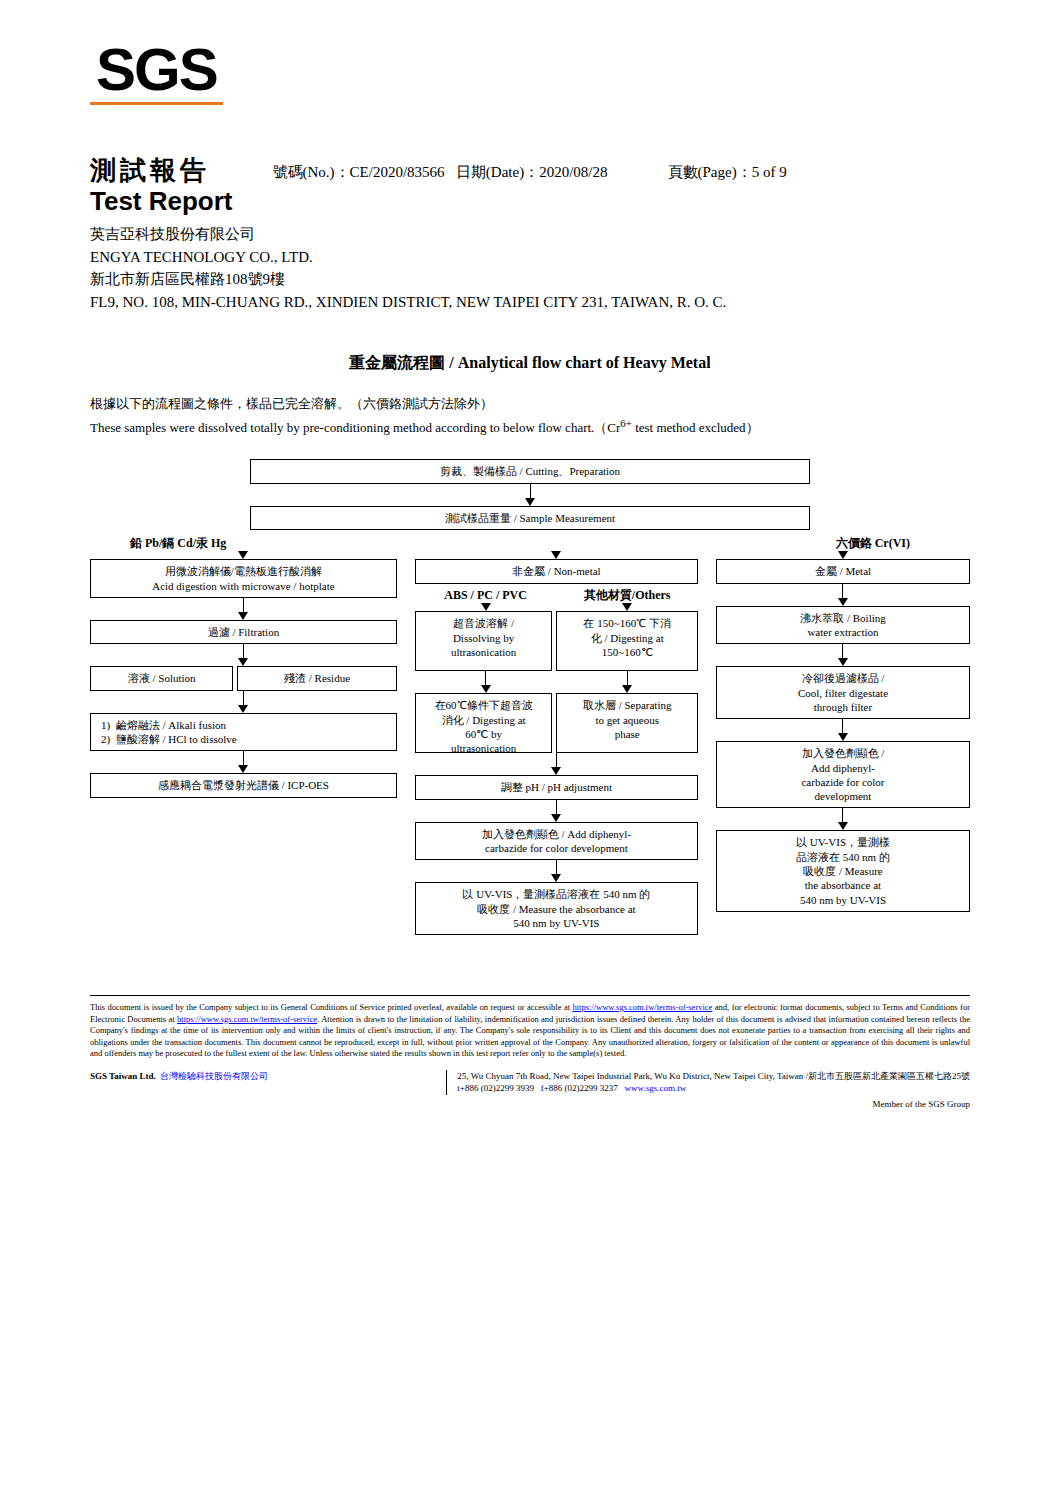SGS
測試報告
Test Report
號碼(No.)：CE/2020/83566 日期(Date)：2020/08/28
頁數(Page)：5 of 9
英吉亞科技股份有限公司
ENGYA TECHNOLOGY CO., LTD.
新北市新店區民權路108號9樓
FL9, NO. 108, MIN-CHUANG RD., XINDIEN DISTRICT, NEW TAIPEI CITY 231, TAIWAN, R. O. C.
重金屬流程圖 / Analytical flow chart of Heavy Metal
根據以下的流程圖之條件，樣品已完全溶解。（六價鉻測試方法除外）
These samples were dissolved totally by pre-conditioning method according to below flow chart.（Cr6+ test method excluded）
剪裁、製備樣品 / Cutting、Preparation
測試樣品重量 / Sample Measurement
| 鉛 Pb/鎘 Cd/汞 Hg | | 六價鉻 Cr(VI) |
| 用微波消解儀/電熱板進行酸消解 Acid digestion with microwave / hotplate 過濾 / Filtration / 溶液 / Solution / 殘渣 / Residue / 1) 鹼熔融法 / Alkali fusion 2) 鹽酸溶解 / HCl to dissolve 感應耦合電漿發射光譜儀 / ICP-OES | 非金屬 / Non-metal / ABS / PC / PVC / 其他材質/Others / / 超音波溶解 / Dissolving by ultrasonication / 在 150~160℃ 下消 化 / Digesting at 150~160℃ / / 在60℃條件下超音波 消化 / Digesting at 60℃ by ultrasonication / 取水層 / Separating to get aqueous phase / 調整 pH / pH adjustment 加入發色劑顯色 / Add diphenyl- carbazide for color development 以 UV-VIS，量測樣品溶液在 540 nm 的 吸收度 / Measure the absorbance at 540 nm by UV-VIS | 金屬 / Metal 沸水萃取 / Boiling water extraction 冷卻後過濾樣品 / Cool, filter digestate through filter 加入發色劑顯色 / Add diphenyl- carbazide for color development 以 UV-VIS，量測樣 品溶液在 540 nm 的 吸收度 / Measure the absorbance at 540 nm by UV-VIS |
This document is issued by the Company subject to its General Conditions of Service printed overleaf, available on request or accessible at https://www.sgs.com.tw/terms-of-service and, for electronic format documents, subject to Terms and Conditions for Electronic Documents at https://www.sgs.com.tw/terms-of-service. Attention is drawn to the limitation of liability, indemnification and jurisdiction issues defined therein. Any holder of this document is advised that information contained hereon reflects the Company's findings at the time of its intervention only and within the limits of client's instruction, if any. The Company's sole responsibility is to its Client and this document does not exonerate parties to a transaction from exercising all their rights and obligations under the transaction documents. This document cannot be reproduced, except in full, without prior written approval of the Company. Any unauthorized alteration, forgery or falsification of the content or appearance of this document is unlawful and offenders may be prosecuted to the fullest extent of the law. Unless otherwise stated the results shown in this test report refer only to the sample(s) tested.
SGS Taiwan Ltd. 台灣檢驗科技股份有限公司
25, Wu Chyuan 7th Road, New Taipei Industrial Park, Wu Ku District, New Taipei City, Taiwan /新北市五股區新北產業園區五權七路25號
t+886 (02)2299 3939 f+886 (02)2299 3237 www.sgs.com.tw
Member of the SGS Group